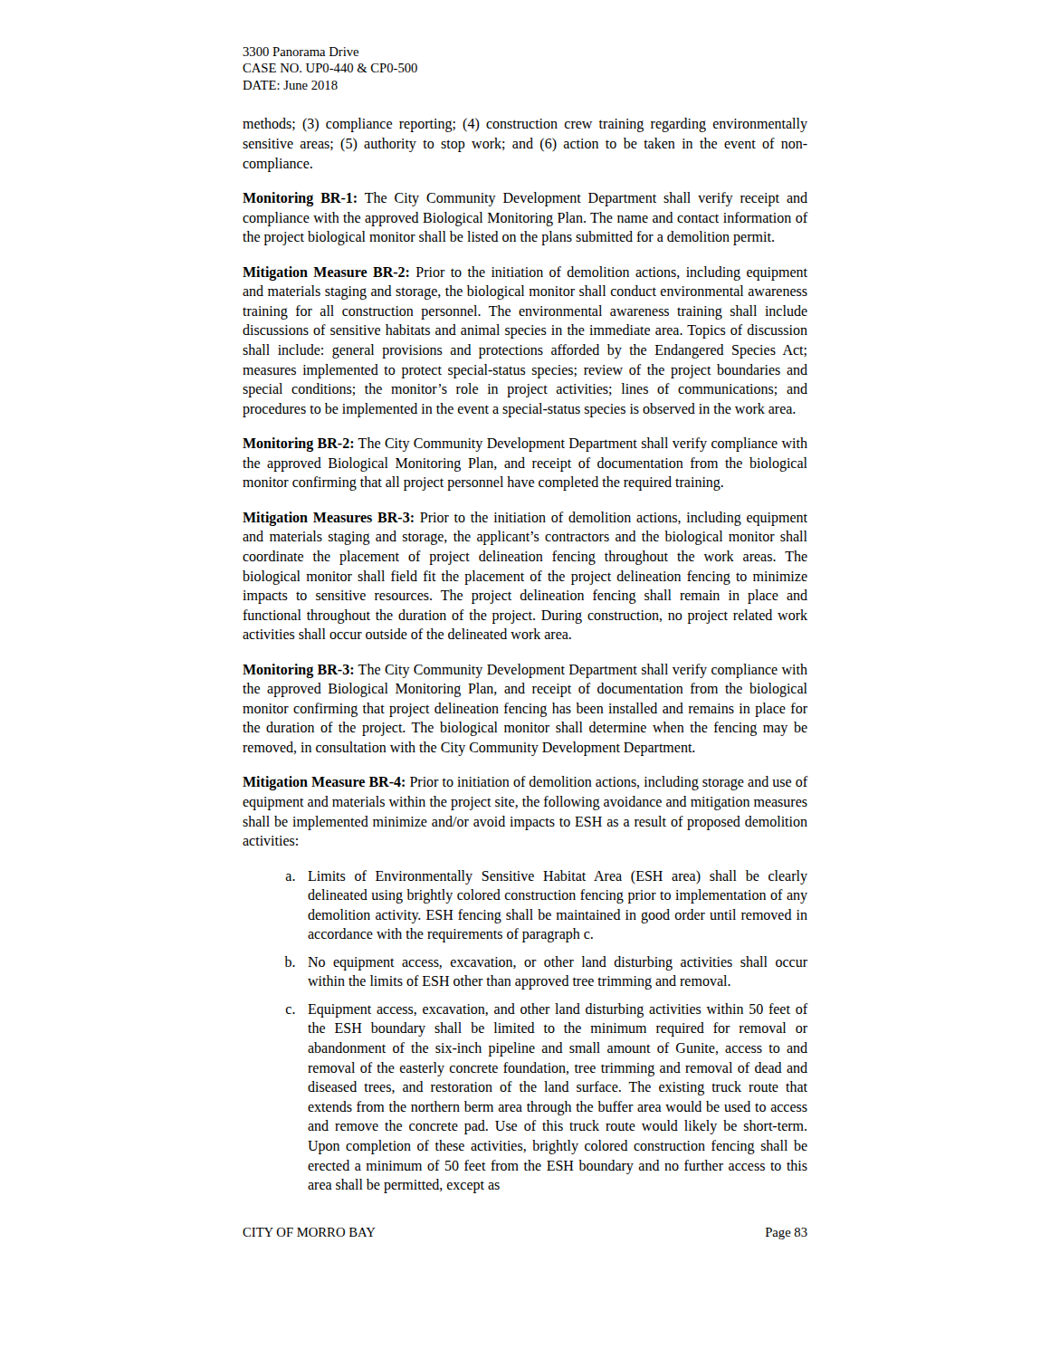3300 Panorama Drive
CASE NO. UP0-440 & CP0-500
DATE: June 2018
methods; (3) compliance reporting; (4) construction crew training regarding environmentally sensitive areas; (5) authority to stop work; and (6) action to be taken in the event of non-compliance.
Monitoring BR-1: The City Community Development Department shall verify receipt and compliance with the approved Biological Monitoring Plan. The name and contact information of the project biological monitor shall be listed on the plans submitted for a demolition permit.
Mitigation Measure BR-2: Prior to the initiation of demolition actions, including equipment and materials staging and storage, the biological monitor shall conduct environmental awareness training for all construction personnel. The environmental awareness training shall include discussions of sensitive habitats and animal species in the immediate area. Topics of discussion shall include: general provisions and protections afforded by the Endangered Species Act; measures implemented to protect special-status species; review of the project boundaries and special conditions; the monitor’s role in project activities; lines of communications; and procedures to be implemented in the event a special-status species is observed in the work area.
Monitoring BR-2: The City Community Development Department shall verify compliance with the approved Biological Monitoring Plan, and receipt of documentation from the biological monitor confirming that all project personnel have completed the required training.
Mitigation Measures BR-3: Prior to the initiation of demolition actions, including equipment and materials staging and storage, the applicant’s contractors and the biological monitor shall coordinate the placement of project delineation fencing throughout the work areas. The biological monitor shall field fit the placement of the project delineation fencing to minimize impacts to sensitive resources. The project delineation fencing shall remain in place and functional throughout the duration of the project. During construction, no project related work activities shall occur outside of the delineated work area.
Monitoring BR-3: The City Community Development Department shall verify compliance with the approved Biological Monitoring Plan, and receipt of documentation from the biological monitor confirming that project delineation fencing has been installed and remains in place for the duration of the project. The biological monitor shall determine when the fencing may be removed, in consultation with the City Community Development Department.
Mitigation Measure BR-4: Prior to initiation of demolition actions, including storage and use of equipment and materials within the project site, the following avoidance and mitigation measures shall be implemented minimize and/or avoid impacts to ESH as a result of proposed demolition activities:
Limits of Environmentally Sensitive Habitat Area (ESH area) shall be clearly delineated using brightly colored construction fencing prior to implementation of any demolition activity. ESH fencing shall be maintained in good order until removed in accordance with the requirements of paragraph c.
No equipment access, excavation, or other land disturbing activities shall occur within the limits of ESH other than approved tree trimming and removal.
Equipment access, excavation, and other land disturbing activities within 50 feet of the ESH boundary shall be limited to the minimum required for removal or abandonment of the six-inch pipeline and small amount of Gunite, access to and removal of the easterly concrete foundation, tree trimming and removal of dead and diseased trees, and restoration of the land surface. The existing truck route that extends from the northern berm area through the buffer area would be used to access and remove the concrete pad. Use of this truck route would likely be short-term. Upon completion of these activities, brightly colored construction fencing shall be erected a minimum of 50 feet from the ESH boundary and no further access to this area shall be permitted, except as
CITY OF MORRO BAY
Page 83